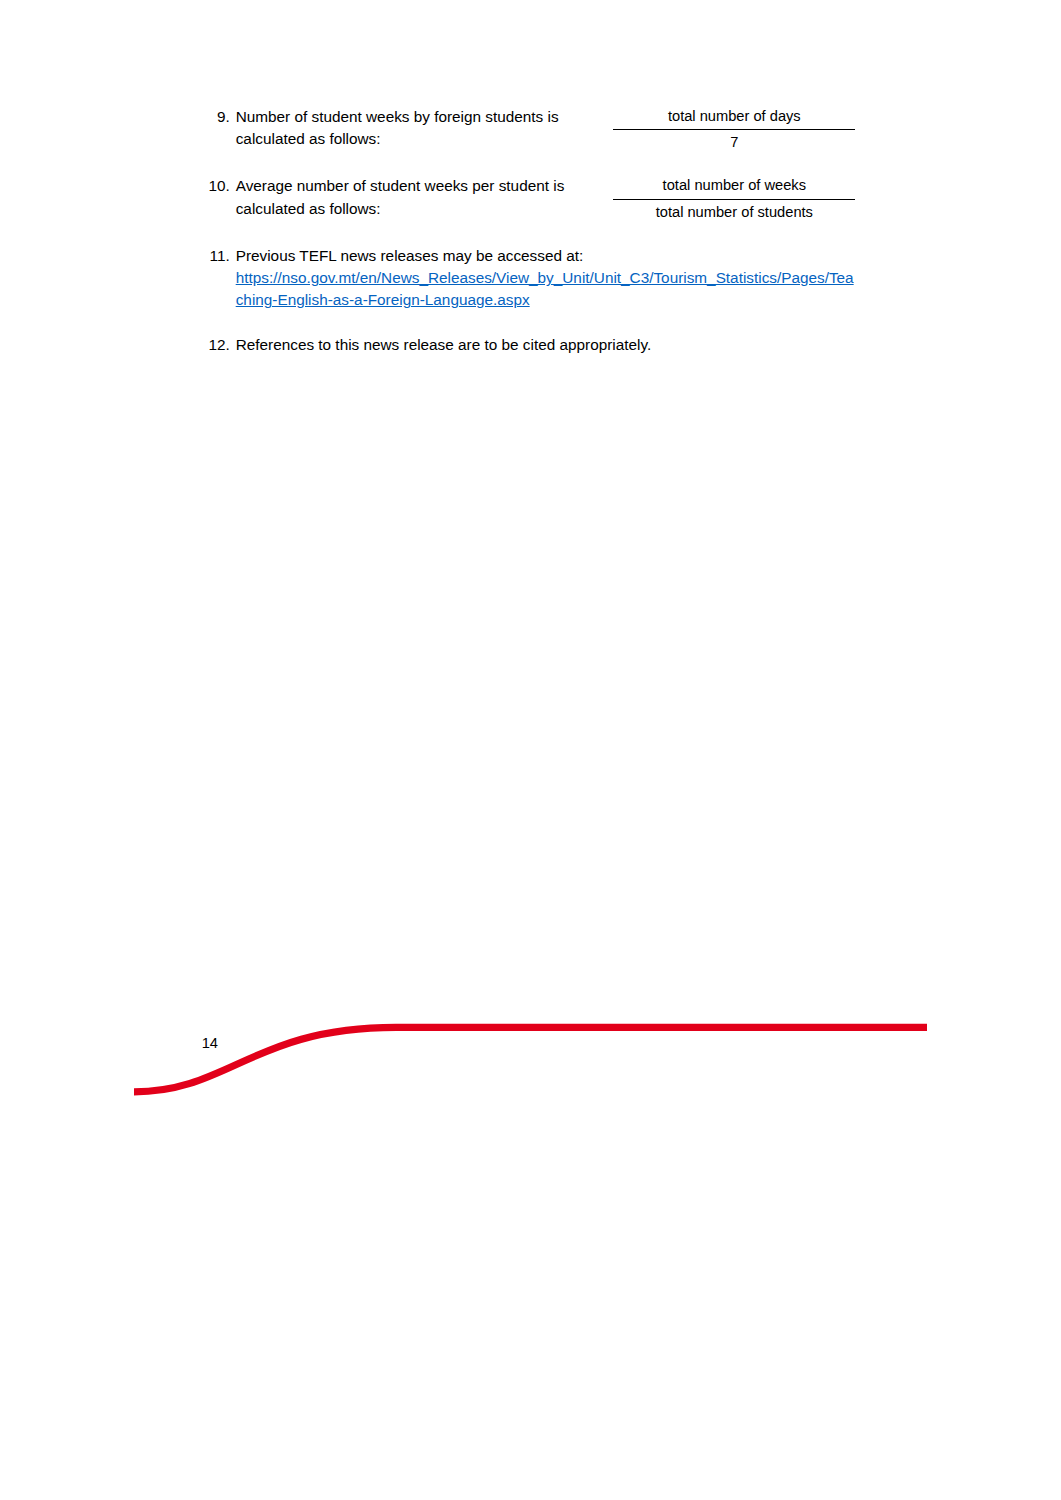9.
Number of student weeks by foreign students is calculated as follows:
total number of days 7
10.
Average number of student weeks per student is calculated as follows:
total number of weeks total number of students
11. Previous TEFL news releases may be accessed at:
https://nso.gov.mt/en/News_Releases/View_by_Unit/Unit_C3/Tourism_Statistics/Pages/Teaching-English-as-a-Foreign-Language.aspx
12. References to this news release are to be cited appropriately.
14